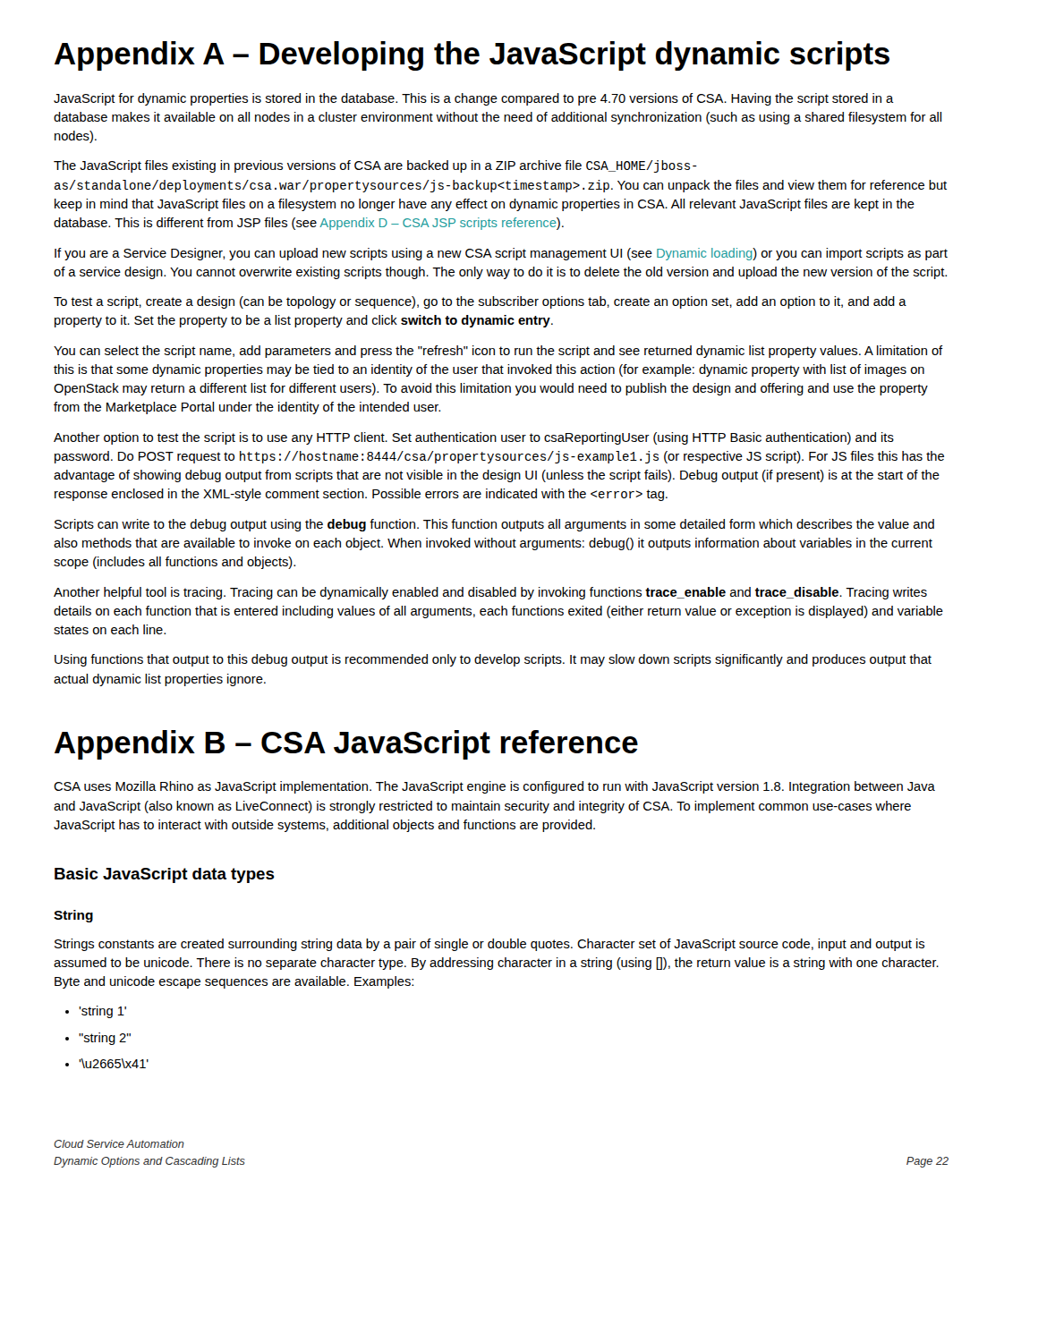Appendix A – Developing the JavaScript dynamic scripts
JavaScript for dynamic properties is stored in the database. This is a change compared to pre 4.70 versions of CSA. Having the script stored in a database makes it available on all nodes in a cluster environment without the need of additional synchronization (such as using a shared filesystem for all nodes).
The JavaScript files existing in previous versions of CSA are backed up in a ZIP archive file CSA_HOME/jboss-as/standalone/deployments/csa.war/propertysources/js-backup<timestamp>.zip. You can unpack the files and view them for reference but keep in mind that JavaScript files on a filesystem no longer have any effect on dynamic properties in CSA. All relevant JavaScript files are kept in the database. This is different from JSP files (see Appendix D – CSA JSP scripts reference).
If you are a Service Designer, you can upload new scripts using a new CSA script management UI (see Dynamic loading) or you can import scripts as part of a service design. You cannot overwrite existing scripts though. The only way to do it is to delete the old version and upload the new version of the script.
To test a script, create a design (can be topology or sequence), go to the subscriber options tab, create an option set, add an option to it, and add a property to it. Set the property to be a list property and click switch to dynamic entry.
You can select the script name, add parameters and press the "refresh" icon to run the script and see returned dynamic list property values. A limitation of this is that some dynamic properties may be tied to an identity of the user that invoked this action (for example: dynamic property with list of images on OpenStack may return a different list for different users). To avoid this limitation you would need to publish the design and offering and use the property from the Marketplace Portal under the identity of the intended user.
Another option to test the script is to use any HTTP client. Set authentication user to csaReportingUser (using HTTP Basic authentication) and its password. Do POST request to https://hostname:8444/csa/propertysources/js-example1.js (or respective JS script). For JS files this has the advantage of showing debug output from scripts that are not visible in the design UI (unless the script fails). Debug output (if present) is at the start of the response enclosed in the XML-style comment section. Possible errors are indicated with the <error> tag.
Scripts can write to the debug output using the debug function. This function outputs all arguments in some detailed form which describes the value and also methods that are available to invoke on each object. When invoked without arguments: debug() it outputs information about variables in the current scope (includes all functions and objects).
Another helpful tool is tracing. Tracing can be dynamically enabled and disabled by invoking functions trace_enable and trace_disable. Tracing writes details on each function that is entered including values of all arguments, each functions exited (either return value or exception is displayed) and variable states on each line.
Using functions that output to this debug output is recommended only to develop scripts. It may slow down scripts significantly and produces output that actual dynamic list properties ignore.
Appendix B – CSA JavaScript reference
CSA uses Mozilla Rhino as JavaScript implementation. The JavaScript engine is configured to run with JavaScript version 1.8. Integration between Java and JavaScript (also known as LiveConnect) is strongly restricted to maintain security and integrity of CSA. To implement common use-cases where JavaScript has to interact with outside systems, additional objects and functions are provided.
Basic JavaScript data types
String
Strings constants are created surrounding string data by a pair of single or double quotes. Character set of JavaScript source code, input and output is assumed to be unicode. There is no separate character type. By addressing character in a string (using []), the return value is a string with one character. Byte and unicode escape sequences are available. Examples:
'string 1'
"string 2"
'\u2665\x41'
Cloud Service Automation
Dynamic Options and Cascading Lists
Page 22